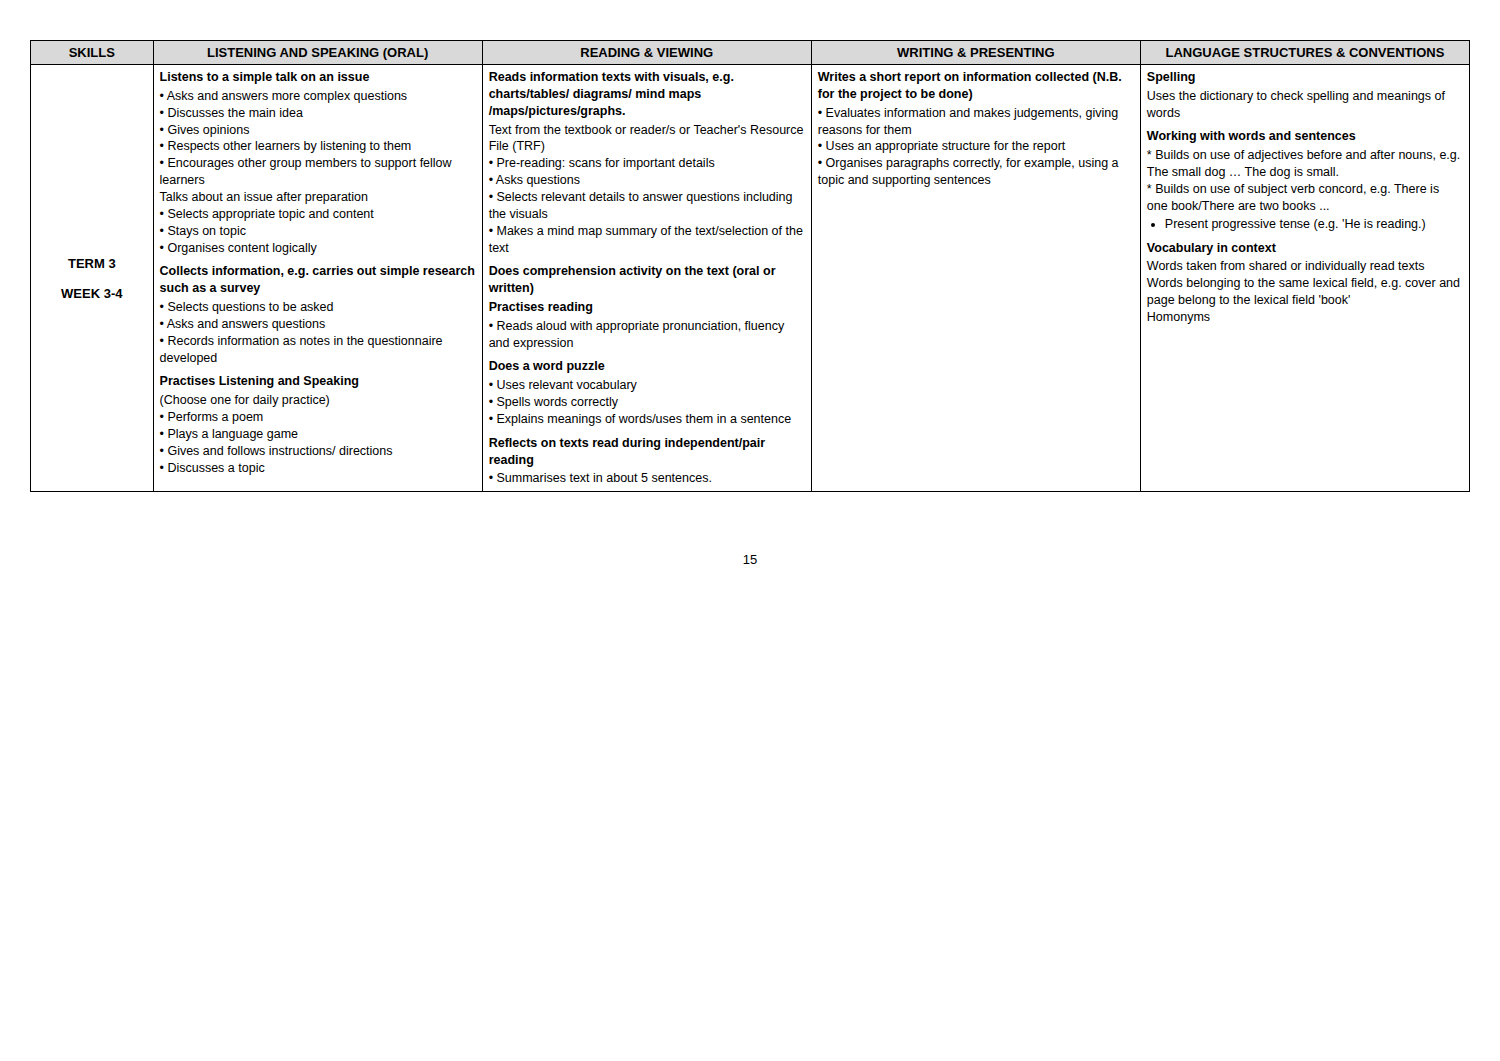| SKILLS | LISTENING AND SPEAKING (ORAL) | READING & VIEWING | WRITING & PRESENTING | LANGUAGE STRUCTURES & CONVENTIONS |
| --- | --- | --- | --- | --- |
| TERM 3 WEEK 3-4 | Listens to a simple talk on an issue • Asks and answers more complex questions • Discusses the main idea • Gives opinions • Respects other learners by listening to them • Encourages other group members to support fellow learners Talks about an issue after preparation • Selects appropriate topic and content • Stays on topic • Organises content logically Collects information, e.g. carries out simple research such as a survey • Selects questions to be asked • Asks and answers questions • Records information as notes in the questionnaire developed Practises Listening and Speaking (Choose one for daily practice) • Performs a poem • Plays a language game • Gives and follows instructions/ directions • Discusses a topic | Reads information texts with visuals, e.g. charts/tables/ diagrams/ mind maps /maps/pictures/graphs. Text from the textbook or reader/s or Teacher's Resource File (TRF) • Pre-reading: scans for important details • Asks questions • Selects relevant details to answer questions including the visuals • Makes a mind map summary of the text/selection of the text Does comprehension activity on the text (oral or written) Practises reading • Reads aloud with appropriate pronunciation, fluency and expression Does a word puzzle • Uses relevant vocabulary • Spells words correctly • Explains meanings of words/uses them in a sentence Reflects on texts read during independent/pair reading • Summarises text in about 5 sentences. | Writes a short report on information collected (N.B. for the project to be done) • Evaluates information and makes judgements, giving reasons for them • Uses an appropriate structure for the report • Organises paragraphs correctly, for example, using a topic and supporting sentences | Spelling Uses the dictionary to check spelling and meanings of words Working with words and sentences * Builds on use of adjectives before and after nouns, e.g. The small dog … The dog is small. * Builds on use of subject verb concord, e.g. There is one book/There are two books ... Present progressive tense (e.g. 'He is reading.) Vocabulary in context Words taken from shared or individually read texts Words belonging to the same lexical field, e.g. cover and page belong to the lexical field 'book' Homonyms |
15